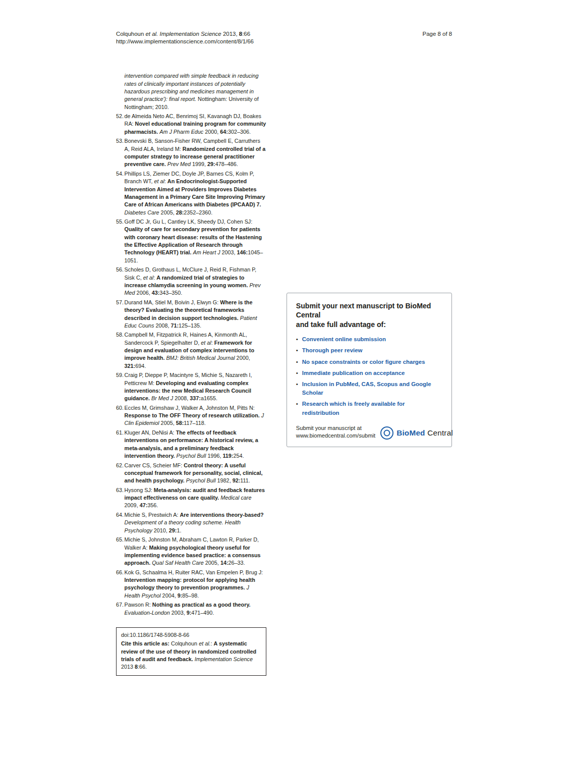Colquhoun et al. Implementation Science 2013, 8:66
http://www.implementationscience.com/content/8/1/66
Page 8 of 8
intervention compared with simple feedback in reducing rates of clinically important instances of potentially hazardous prescribing and medicines management in general practice'): final report. Nottingham: University of Nottingham; 2010.
de Almeida Neto AC, Benrimoj SI, Kavanagh DJ, Boakes RA: Novel educational training program for community pharmacists. Am J Pharm Educ 2000, 64: 302–306.
Bonevski B, Sanson-Fisher RW, Campbell E, Carruthers A, Reid ALA, Ireland M: Randomized controlled trial of a computer strategy to increase general practitioner preventive care. Prev Med 1999, 29: 478–486.
Phillips LS, Ziemer DC, Doyle JP, Barnes CS, Kolm P, Branch WT, et al: An Endocrinologist-Supported Intervention Aimed at Providers Improves Diabetes Management in a Primary Care Site Improving Primary Care of African Americans with Diabetes (IPCAAD) 7. Diabetes Care 2005, 28: 2352–2360.
Goff DC Jr, Gu L, Cantley LK, Sheedy DJ, Cohen SJ: Quality of care for secondary prevention for patients with coronary heart disease: results of the Hastening the Effective Application of Research through Technology (HEART) trial. Am Heart J 2003, 146: 1045–1051.
Scholes D, Grothaus L, McClure J, Reid R, Fishman P, Sisk C, et al: A randomized trial of strategies to increase chlamydia screening in young women. Prev Med 2006, 43: 343–350.
Durand MA, Stiel M, Boivin J, Elwyn G: Where is the theory? Evaluating the theoretical frameworks described in decision support technologies. Patient Educ Couns 2008, 71: 125–135.
Campbell M, Fitzpatrick R, Haines A, Kinmonth AL, Sandercock P, Spiegelhalter D, et al: Framework for design and evaluation of complex interventions to improve health. BMJ: British Medical Journal 2000, 321: 694.
Craig P, Dieppe P, Macintyre S, Michie S, Nazareth I, Petticrew M: Developing and evaluating complex interventions: the new Medical Research Council guidance. Br Med J 2008, 337: a1655.
Eccles M, Grimshaw J, Walker A, Johnston M, Pitts N: Response to The OFF Theory of research utilization. J Clin Epidemiol 2005, 58: 117–118.
Kluger AN, DeNisi A: The effects of feedback interventions on performance: A historical review, a meta-analysis, and a preliminary feedback intervention theory. Psychol Bull 1996, 119: 254.
Carver CS, Scheier MF: Control theory: A useful conceptual framework for personality, social, clinical, and health psychology. Psychol Bull 1982, 92: 111.
Hysong SJ: Meta-analysis: audit and feedback features impact effectiveness on care quality. Medical care 2009, 47: 356.
Michie S, Prestwich A: Are interventions theory-based? Development of a theory coding scheme. Health Psychology 2010, 29: 1.
Michie S, Johnston M, Abraham C, Lawton R, Parker D, Walker A: Making psychological theory useful for implementing evidence based practice: a consensus approach. Qual Saf Health Care 2005, 14: 26–33.
Kok G, Schaalma H, Ruiter RAC, Van Empelen P, Brug J: Intervention mapping: protocol for applying health psychology theory to prevention programmes. J Health Psychol 2004, 9: 85–98.
Pawson R: Nothing as practical as a good theory. Evaluation-London 2003, 9: 471–490.
doi:10.1186/1748-5908-8-66
Cite this article as: Colquhoun et al.: A systematic review of the use of theory in randomized controlled trials of audit and feedback. Implementation Science 2013 8:66.
Submit your next manuscript to BioMed Central
and take full advantage of:
Convenient online submission
Thorough peer review
No space constraints or color figure charges
Immediate publication on acceptance
Inclusion in PubMed, CAS, Scopus and Google Scholar
Research which is freely available for redistribution
Submit your manuscript at
www.biomedcentral.com/submit
Bio Med Central